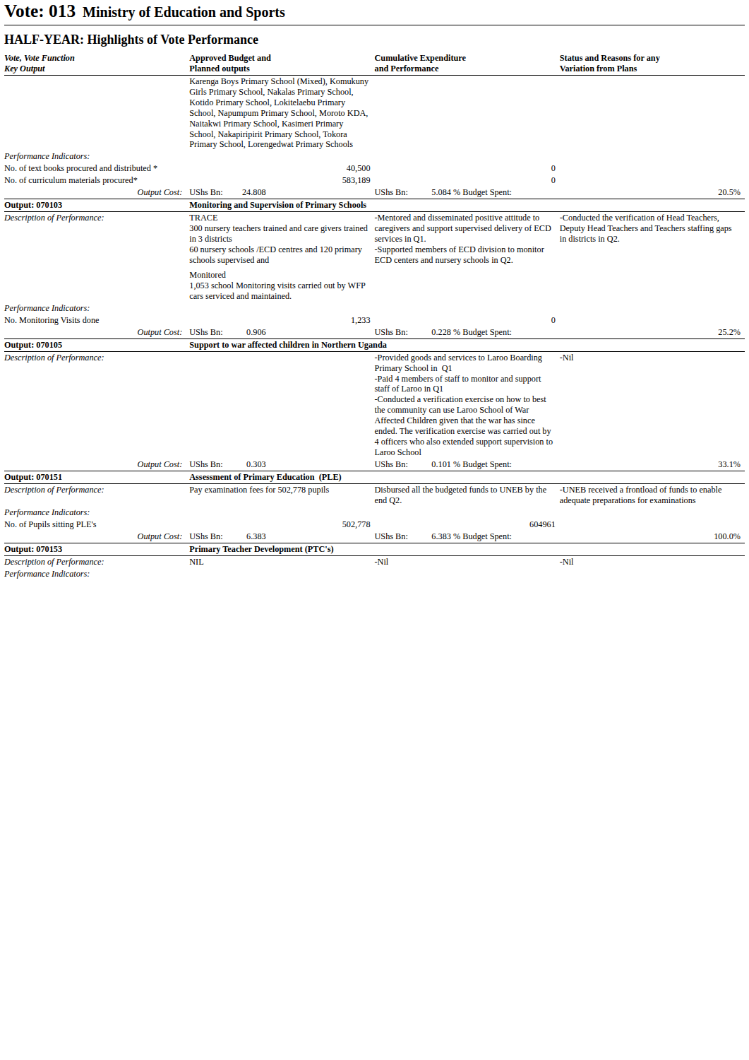Vote: 013 Ministry of Education and Sports
HALF-YEAR: Highlights of Vote Performance
| Vote, Vote Function Key Output | Approved Budget and Planned outputs | Cumulative Expenditure and Performance | Status and Reasons for any Variation from Plans |
| --- | --- | --- | --- |
| | Karenga Boys Primary School (Mixed), Komukuny Girls Primary School, Nakalas Primary School, Kotido Primary School, Lokitelaebu Primary School, Napumpum Primary School, Moroto KDA, Naitakwi Primary School, Kasimeri Primary School, Nakapiripirit Primary School, Tokora Primary School, Lorengedwat Primary Schools | | |
| Performance Indicators: | | | |
| No. of text books procured and distributed * | 40,500 | 0 | |
| No. of curriculum materials procured* | 583,189 | 0 | |
| Output Cost: | UShs Bn: 24.808 | UShs Bn: 5.084 % Budget Spent: | 20.5% |
| Output: 070103 | Monitoring and Supervision of Primary Schools |
| Description of Performance: | TRACE 300 nursery teachers trained and care givers trained in 3 districts 60 nursery schools /ECD centres and 120 primary schools supervised and Monitored 1,053 school Monitoring visits carried out by WFP cars serviced and maintained. | -Mentored and disseminated positive attitude to caregivers and support supervised delivery of ECD services in Q1. -Supported members of ECD division to monitor ECD centers and nursery schools in Q2. | -Conducted the verification of Head Teachers, Deputy Head Teachers and Teachers staffing gaps in districts in Q2. |
| Performance Indicators: | | | |
| No. Monitoring Visits done | 1,233 | 0 | |
| Output Cost: | UShs Bn: 0.906 | UShs Bn: 0.228 % Budget Spent: | 25.2% |
| Output: 070105 | Support to war affected children in Northern Uganda |
| Description of Performance: | | -Provided goods and services to Laroo Boarding Primary School in Q1 -Paid 4 members of staff to monitor and support staff of Laroo in Q1 -Conducted a verification exercise on how to best the community can use Laroo School of War Affected Children given that the war has since ended. The verification exercise was carried out by 4 officers who also extended support supervision to Laroo School | -Nil |
| Output Cost: | UShs Bn: 0.303 | UShs Bn: 0.101 % Budget Spent: | 33.1% |
| Output: 070151 | Assessment of Primary Education (PLE) |
| Description of Performance: | Pay examination fees for 502,778 pupils | Disbursed all the budgeted funds to UNEB by the end Q2. | -UNEB received a frontload of funds to enable adequate preparations for examinations |
| Performance Indicators: | | | |
| No. of Pupils sitting PLE's | 502,778 | 604961 | |
| Output Cost: | UShs Bn: 6.383 | UShs Bn: 6.383 % Budget Spent: | 100.0% |
| Output: 070153 | Primary Teacher Development (PTC's) |
| Description of Performance: | NIL | -Nil | -Nil |
| Performance Indicators: | | | |